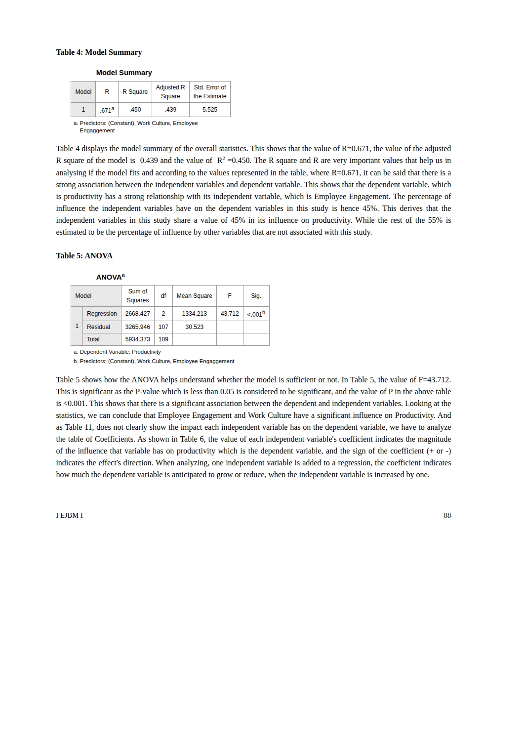Table 4: Model Summary
Model Summary
| Model | R | R Square | Adjusted R Square | Std. Error of the Estimate |
| --- | --- | --- | --- | --- |
| 1 | .671 a | .450 | .439 | 5.525 |
a. Predictors: (Constant), Work Culture, Employee
Engaggement
Table 4 displays the model summary of the overall statistics. This shows that the value of R=0.671, the value of the adjusted R square of the model is 0.439 and the value of R2 =0.450. The R square and R are very important values that help us in analysing if the model fits and according to the values represented in the table, where R=0.671, it can be said that there is a strong association between the independent variables and dependent variable. This shows that the dependent variable, which is productivity has a strong relationship with its independent variable, which is Employee Engagement. The percentage of influence the independent variables have on the dependent variables in this study is hence 45%. This derives that the independent variables in this study share a value of 45% in its influence on productivity. While the rest of the 55% is estimated to be the percentage of influence by other variables that are not associated with this study.
Table 5: ANOVA
ANOVAa
| Model | Sum of Squares | df | Mean Square | F | Sig. |
| --- | --- | --- | --- | --- | --- |
| 1 | Regression | 2668.427 | 2 | 1334.213 | 43.712 | <.001 b |
| Residual | 3265.946 | 107 | 30.523 | | |
| Total | 5934.373 | 109 | | | |
a. Dependent Variable: Productivity
b. Predictors: (Constant), Work Culture, Employee Engaggement
Table 5 shows how the ANOVA helps understand whether the model is sufficient or not. In Table 5, the value of F=43.712. This is significant as the P-value which is less than 0.05 is considered to be significant, and the value of P in the above table is <0.001. This shows that there is a significant association between the dependent and independent variables. Looking at the statistics, we can conclude that Employee Engagement and Work Culture have a significant influence on Productivity. And as Table 11, does not clearly show the impact each independent variable has on the dependent variable, we have to analyze the table of Coefficients. As shown in Table 6, the value of each independent variable's coefficient indicates the magnitude of the influence that variable has on productivity which is the dependent variable, and the sign of the coefficient (+ or -) indicates the effect's direction. When analyzing, one independent variable is added to a regression, the coefficient indicates how much the dependent variable is anticipated to grow or reduce, when the independent variable is increased by one.
I EJBM I 88